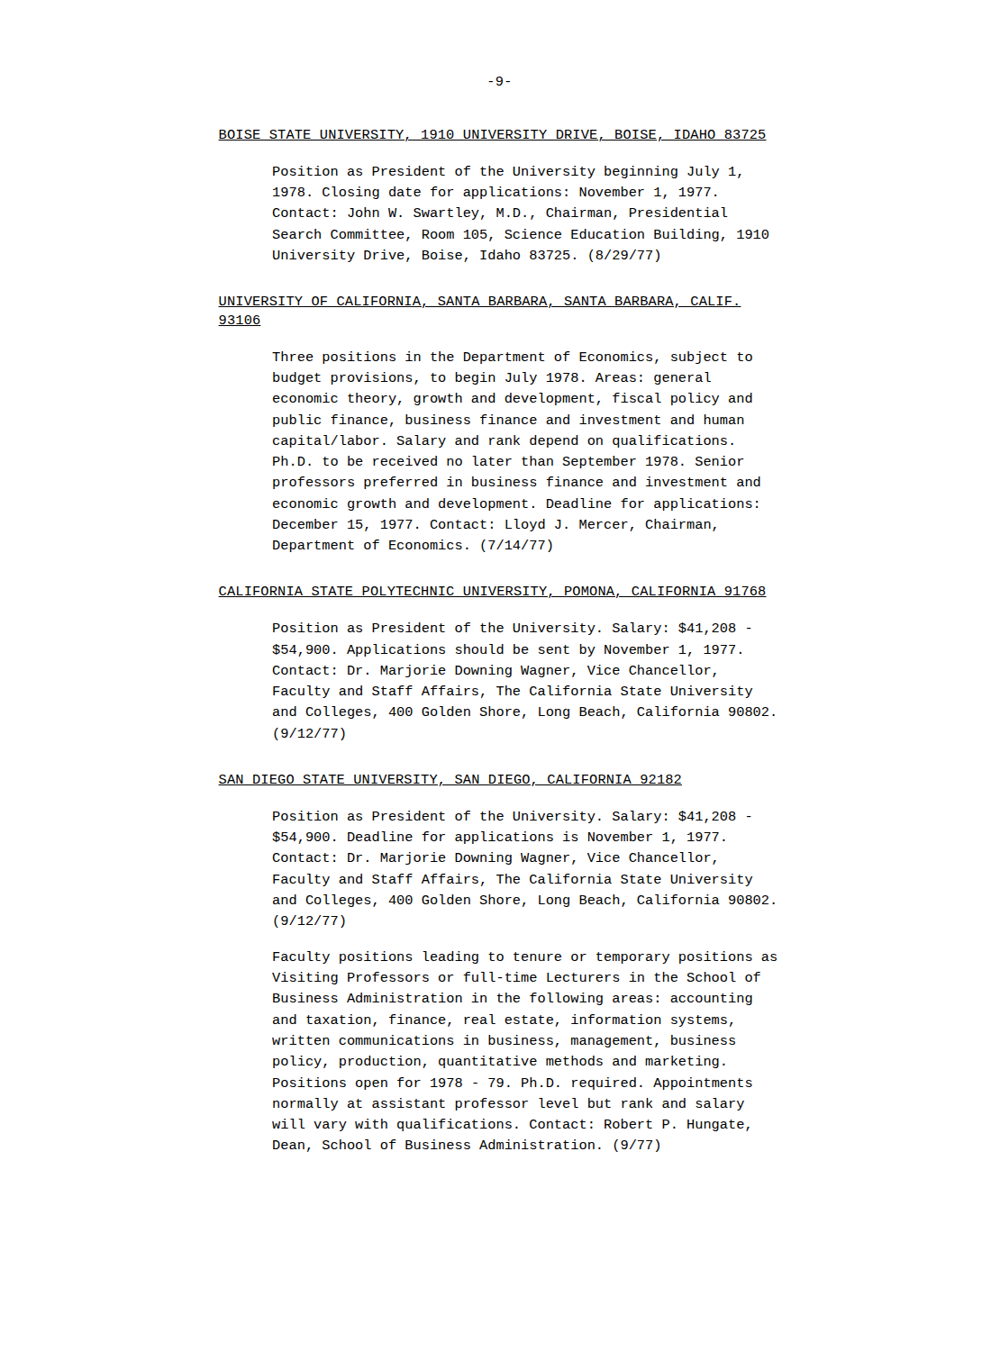-9-
BOISE STATE UNIVERSITY, 1910 UNIVERSITY DRIVE, BOISE, IDAHO 83725
Position as President of the University beginning July 1, 1978. Closing date for applications: November 1, 1977. Contact: John W. Swartley, M.D., Chairman, Presidential Search Committee, Room 105, Science Education Building, 1910 University Drive, Boise, Idaho 83725. (8/29/77)
UNIVERSITY OF CALIFORNIA, SANTA BARBARA, SANTA BARBARA, CALIF. 93106
Three positions in the Department of Economics, subject to budget provisions, to begin July 1978. Areas: general economic theory, growth and development, fiscal policy and public finance, business finance and investment and human capital/labor. Salary and rank depend on qualifications. Ph.D. to be received no later than September 1978. Senior professors preferred in business finance and investment and economic growth and development. Deadline for applications: December 15, 1977. Contact: Lloyd J. Mercer, Chairman, Department of Economics. (7/14/77)
CALIFORNIA STATE POLYTECHNIC UNIVERSITY, POMONA, CALIFORNIA 91768
Position as President of the University. Salary: $41,208 - $54,900. Applications should be sent by November 1, 1977. Contact: Dr. Marjorie Downing Wagner, Vice Chancellor, Faculty and Staff Affairs, The California State University and Colleges, 400 Golden Shore, Long Beach, California 90802. (9/12/77)
SAN DIEGO STATE UNIVERSITY, SAN DIEGO, CALIFORNIA 92182
Position as President of the University. Salary: $41,208 - $54,900. Deadline for applications is November 1, 1977. Contact: Dr. Marjorie Downing Wagner, Vice Chancellor, Faculty and Staff Affairs, The California State University and Colleges, 400 Golden Shore, Long Beach, California 90802. (9/12/77)
Faculty positions leading to tenure or temporary positions as Visiting Professors or full-time Lecturers in the School of Business Administration in the following areas: accounting and taxation, finance, real estate, information systems, written communications in business, management, business policy, production, quantitative methods and marketing. Positions open for 1978 - 79. Ph.D. required. Appointments normally at assistant professor level but rank and salary will vary with qualifications. Contact: Robert P. Hungate, Dean, School of Business Administration. (9/77)